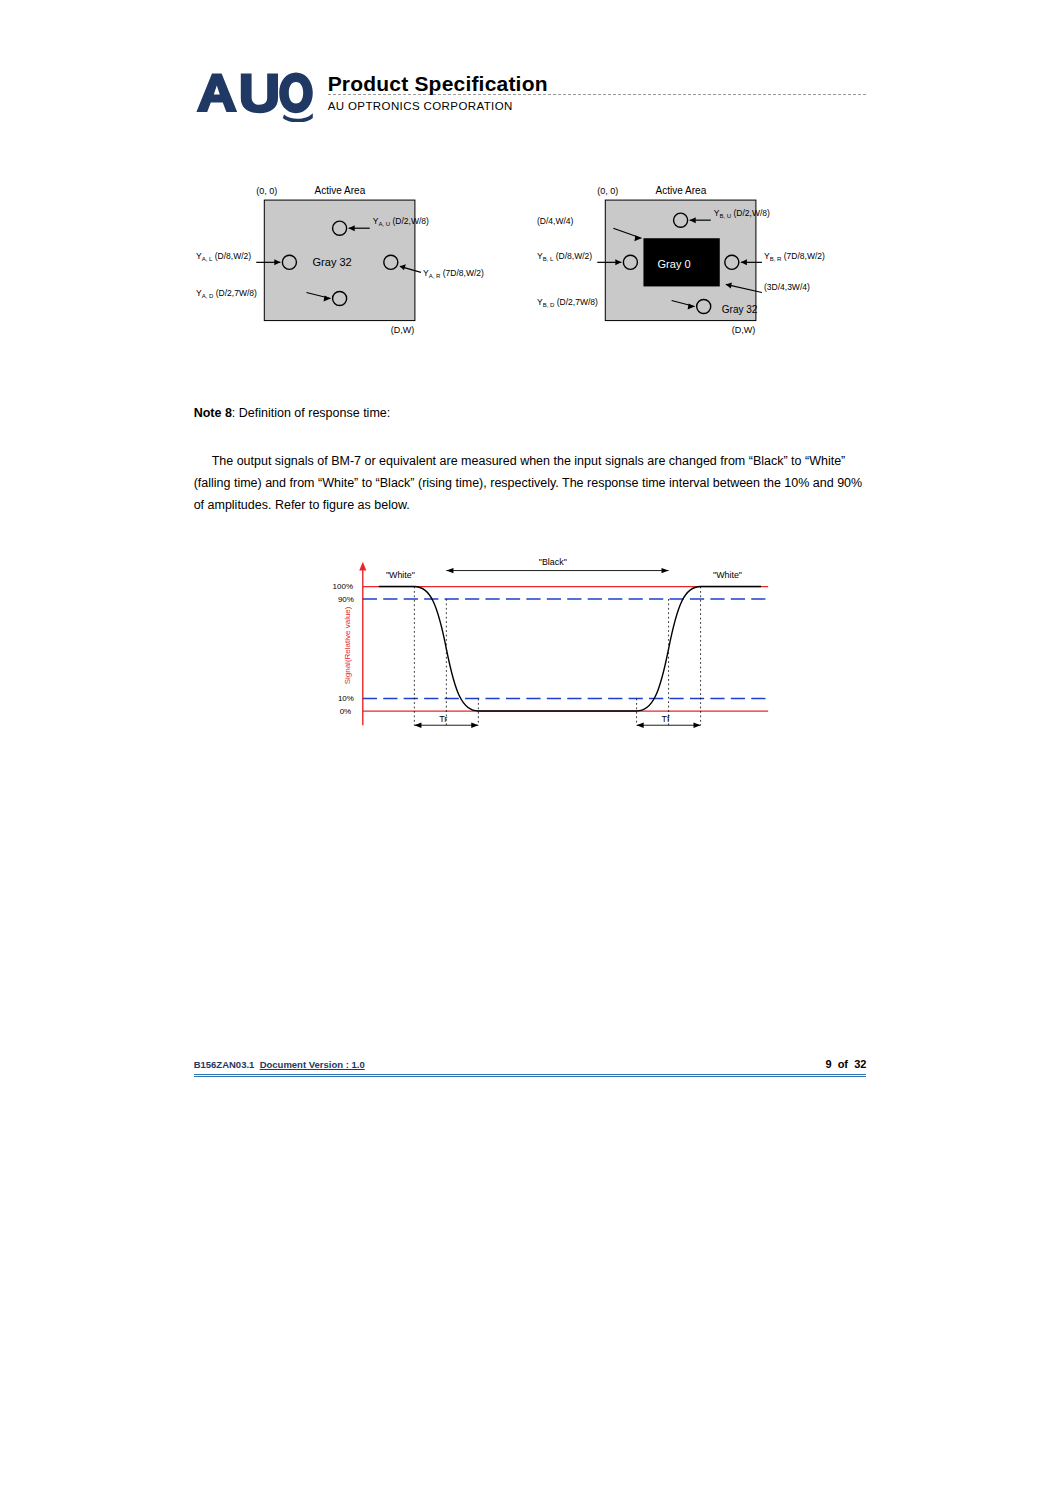Product Specification
AU OPTRONICS CORPORATION
(0, 0) Active Area Gray 32 YA, U (D/2,W/8) YA, L (D/8,W/2) YA, R (7D/8,W/2) YA, D (D/2,7W/8) (D,W)
(0, 0) Active Area Gray 0 Gray 32 YB, U (D/2,W/8) (D/4,W/4) YB, L (D/8,W/2) YB, R (7D/8,W/2) (3D/4,3W/4) YB, D (D/2,7W/8) (D,W)
Note 8: Definition of response time:
The output signals of BM-7 or equivalent are measured when the input signals are changed from “Black” to “White” (falling time) and from “White” to “Black” (rising time), respectively. The response time interval between the 10% and 90% of amplitudes. Refer to figure as below.
Signal(Relative value) 100% 90% 10% 0% Tr Tf "Black" "White" "White"
B156ZAN03.1 Document Version : 1.0
9 of 32